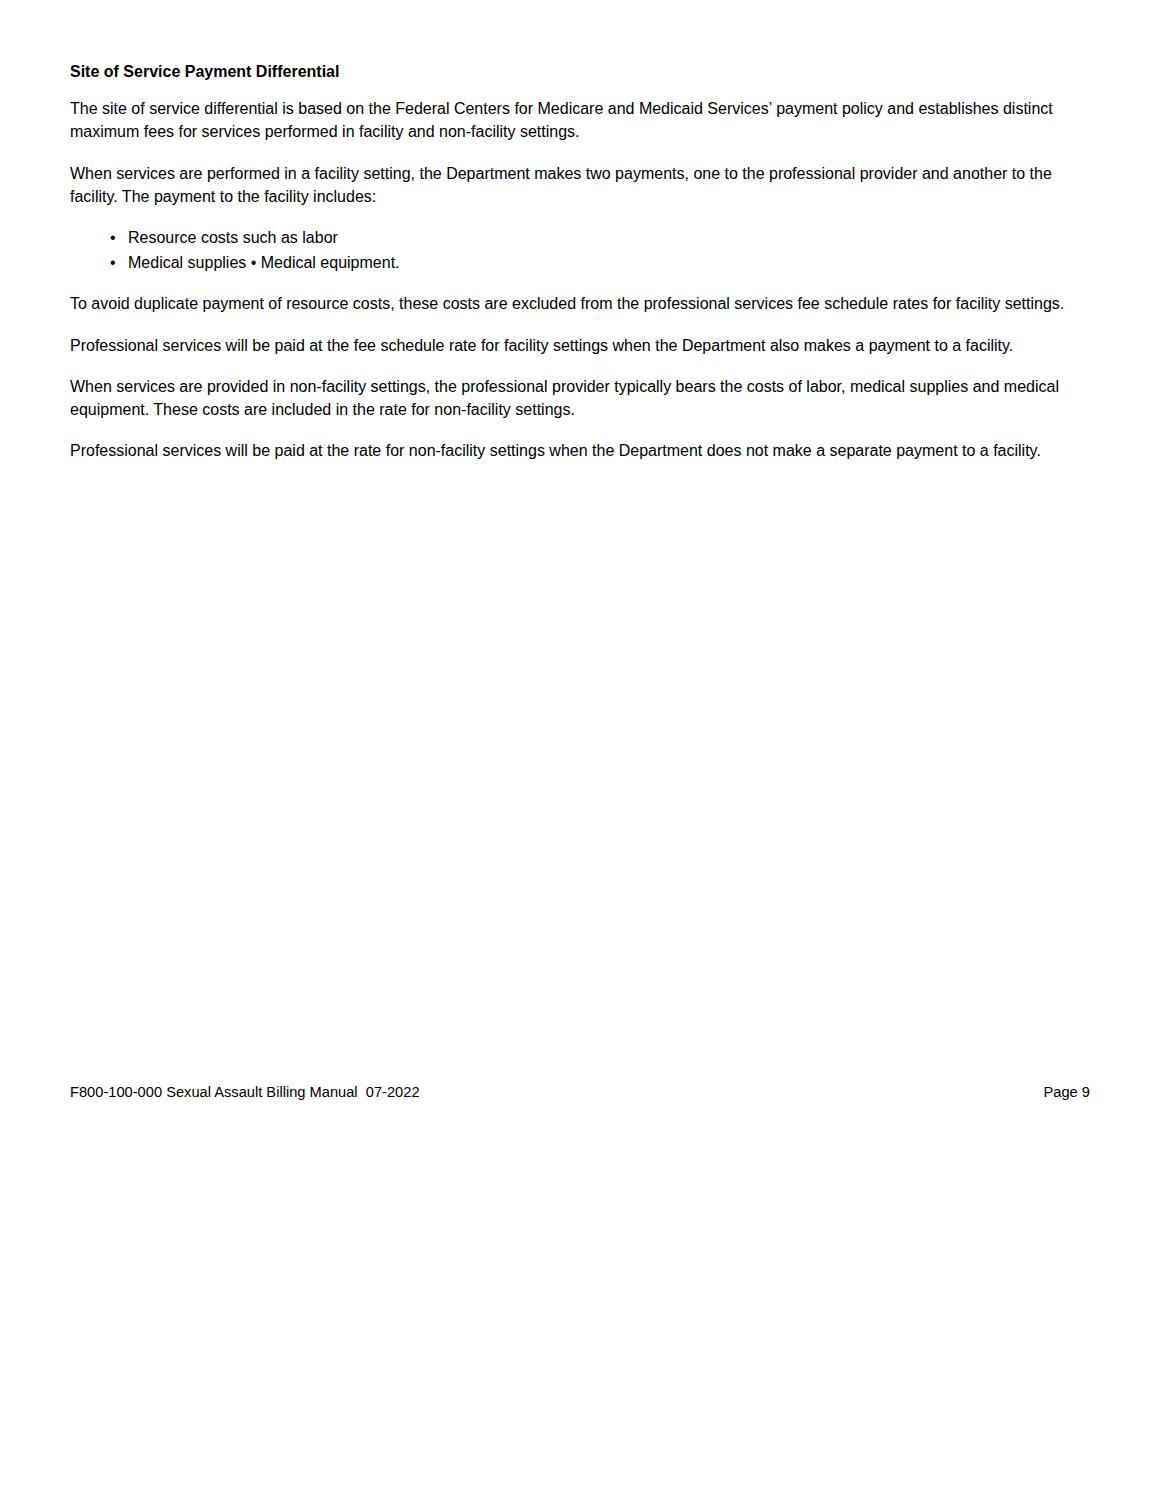Site of Service Payment Differential
The site of service differential is based on the Federal Centers for Medicare and Medicaid Services’ payment policy and establishes distinct maximum fees for services performed in facility and non-facility settings.
When services are performed in a facility setting, the Department makes two payments, one to the professional provider and another to the facility. The payment to the facility includes:
Resource costs such as labor
Medical supplies • Medical equipment.
To avoid duplicate payment of resource costs, these costs are excluded from the professional services fee schedule rates for facility settings.
Professional services will be paid at the fee schedule rate for facility settings when the Department also makes a payment to a facility.
When services are provided in non-facility settings, the professional provider typically bears the costs of labor, medical supplies and medical equipment. These costs are included in the rate for non-facility settings.
Professional services will be paid at the rate for non-facility settings when the Department does not make a separate payment to a facility.
F800-100-000 Sexual Assault Billing Manual 07-2022 Page 9